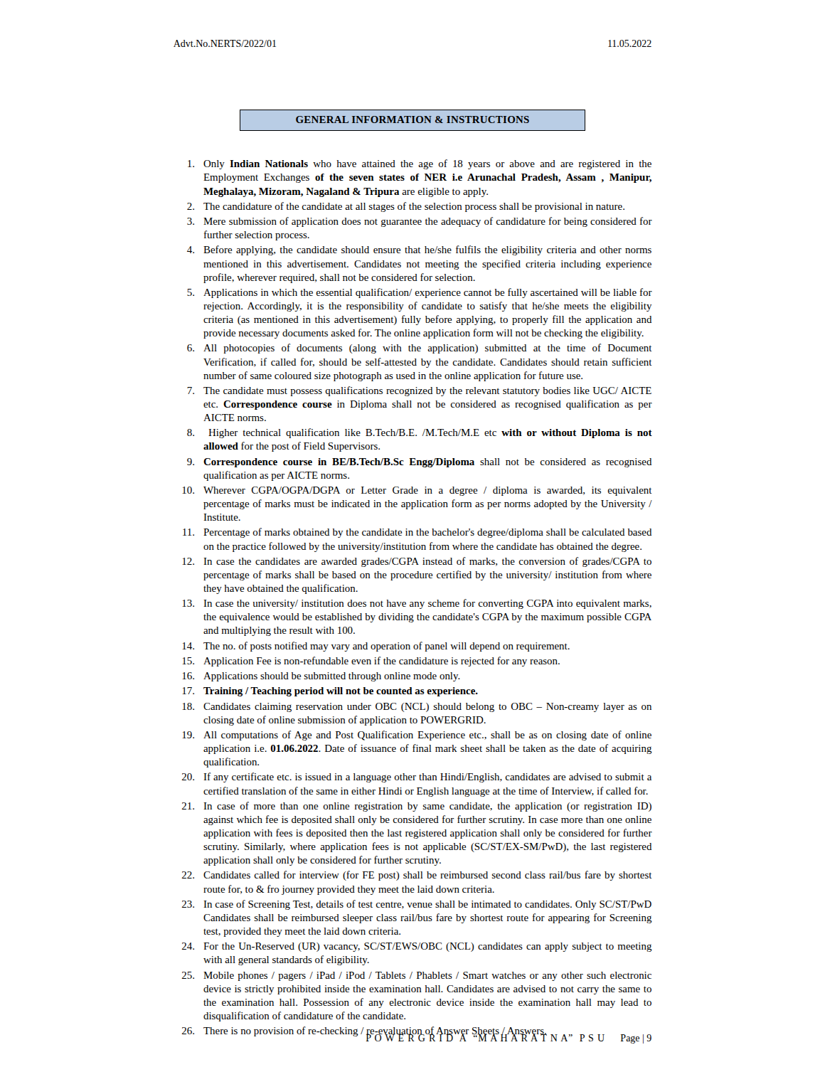Advt.No.NERTS/2022/01 11.05.2022
GENERAL INFORMATION & INSTRUCTIONS
Only Indian Nationals who have attained the age of 18 years or above and are registered in the Employment Exchanges of the seven states of NER i.e Arunachal Pradesh, Assam , Manipur, Meghalaya, Mizoram, Nagaland & Tripura are eligible to apply.
The candidature of the candidate at all stages of the selection process shall be provisional in nature.
Mere submission of application does not guarantee the adequacy of candidature for being considered for further selection process.
Before applying, the candidate should ensure that he/she fulfils the eligibility criteria and other norms mentioned in this advertisement. Candidates not meeting the specified criteria including experience profile, wherever required, shall not be considered for selection.
Applications in which the essential qualification/ experience cannot be fully ascertained will be liable for rejection. Accordingly, it is the responsibility of candidate to satisfy that he/she meets the eligibility criteria (as mentioned in this advertisement) fully before applying, to properly fill the application and provide necessary documents asked for. The online application form will not be checking the eligibility.
All photocopies of documents (along with the application) submitted at the time of Document Verification, if called for, should be self-attested by the candidate. Candidates should retain sufficient number of same coloured size photograph as used in the online application for future use.
The candidate must possess qualifications recognized by the relevant statutory bodies like UGC/ AICTE etc. Correspondence course in Diploma shall not be considered as recognised qualification as per AICTE norms.
Higher technical qualification like B.Tech/B.E. /M.Tech/M.E etc with or without Diploma is not allowed for the post of Field Supervisors.
Correspondence course in BE/B.Tech/B.Sc Engg/Diploma shall not be considered as recognised qualification as per AICTE norms.
Wherever CGPA/OGPA/DGPA or Letter Grade in a degree / diploma is awarded, its equivalent percentage of marks must be indicated in the application form as per norms adopted by the University / Institute.
Percentage of marks obtained by the candidate in the bachelor's degree/diploma shall be calculated based on the practice followed by the university/institution from where the candidate has obtained the degree.
In case the candidates are awarded grades/CGPA instead of marks, the conversion of grades/CGPA to percentage of marks shall be based on the procedure certified by the university/ institution from where they have obtained the qualification.
In case the university/ institution does not have any scheme for converting CGPA into equivalent marks, the equivalence would be established by dividing the candidate's CGPA by the maximum possible CGPA and multiplying the result with 100.
The no. of posts notified may vary and operation of panel will depend on requirement.
Application Fee is non-refundable even if the candidature is rejected for any reason.
Applications should be submitted through online mode only.
Training / Teaching period will not be counted as experience.
Candidates claiming reservation under OBC (NCL) should belong to OBC – Non-creamy layer as on closing date of online submission of application to POWERGRID.
All computations of Age and Post Qualification Experience etc., shall be as on closing date of online application i.e. 01.06.2022. Date of issuance of final mark sheet shall be taken as the date of acquiring qualification.
If any certificate etc. is issued in a language other than Hindi/English, candidates are advised to submit a certified translation of the same in either Hindi or English language at the time of Interview, if called for.
In case of more than one online registration by same candidate, the application (or registration ID) against which fee is deposited shall only be considered for further scrutiny. In case more than one online application with fees is deposited then the last registered application shall only be considered for further scrutiny. Similarly, where application fees is not applicable (SC/ST/EX-SM/PwD), the last registered application shall only be considered for further scrutiny.
Candidates called for interview (for FE post) shall be reimbursed second class rail/bus fare by shortest route for, to & fro journey provided they meet the laid down criteria.
In case of Screening Test, details of test centre, venue shall be intimated to candidates. Only SC/ST/PwD Candidates shall be reimbursed sleeper class rail/bus fare by shortest route for appearing for Screening test, provided they meet the laid down criteria.
For the Un-Reserved (UR) vacancy, SC/ST/EWS/OBC (NCL) candidates can apply subject to meeting with all general standards of eligibility.
Mobile phones / pagers / iPad / iPod / Tablets / Phablets / Smart watches or any other such electronic device is strictly prohibited inside the examination hall. Candidates are advised to not carry the same to the examination hall. Possession of any electronic device inside the examination hall may lead to disqualification of candidature of the candidate.
There is no provision of re-checking / re-evaluation of Answer Sheets / Answers.
P O W E R G R I D A “M A H A R A T N A” P S U Page | 9